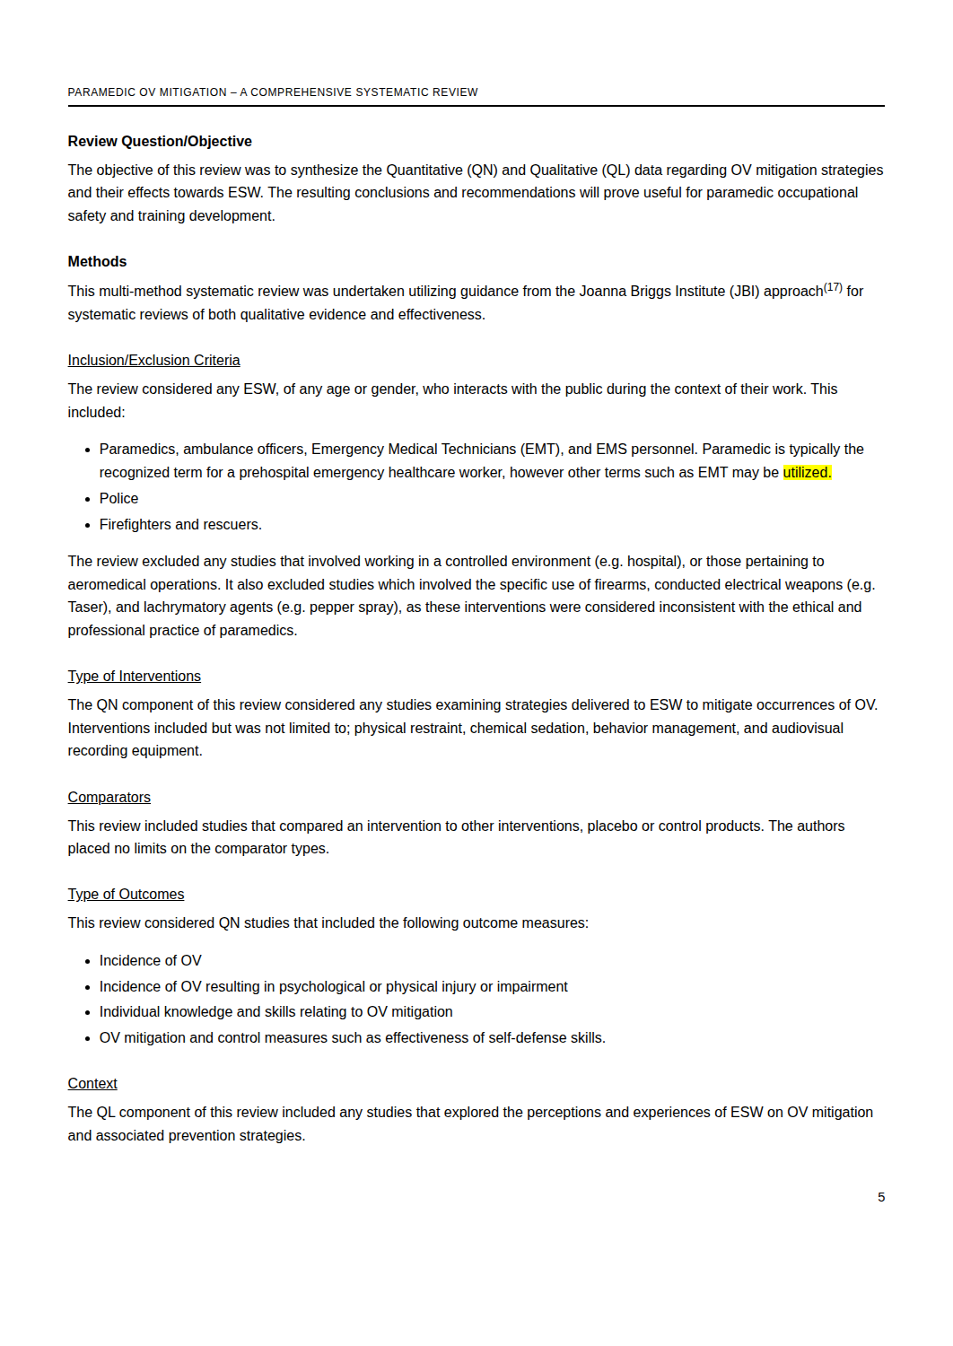PARAMEDIC OV MITIGATION – A COMPREHENSIVE SYSTEMATIC REVIEW
Review Question/Objective
The objective of this review was to synthesize the Quantitative (QN) and Qualitative (QL) data regarding OV mitigation strategies and their effects towards ESW. The resulting conclusions and recommendations will prove useful for paramedic occupational safety and training development.
Methods
This multi-method systematic review was undertaken utilizing guidance from the Joanna Briggs Institute (JBI) approach(17) for systematic reviews of both qualitative evidence and effectiveness.
Inclusion/Exclusion Criteria
The review considered any ESW, of any age or gender, who interacts with the public during the context of their work. This included:
Paramedics, ambulance officers, Emergency Medical Technicians (EMT), and EMS personnel. Paramedic is typically the recognized term for a prehospital emergency healthcare worker, however other terms such as EMT may be utilized.
Police
Firefighters and rescuers.
The review excluded any studies that involved working in a controlled environment (e.g. hospital), or those pertaining to aeromedical operations. It also excluded studies which involved the specific use of firearms, conducted electrical weapons (e.g. Taser), and lachrymatory agents (e.g. pepper spray), as these interventions were considered inconsistent with the ethical and professional practice of paramedics.
Type of Interventions
The QN component of this review considered any studies examining strategies delivered to ESW to mitigate occurrences of OV. Interventions included but was not limited to; physical restraint, chemical sedation, behavior management, and audiovisual recording equipment.
Comparators
This review included studies that compared an intervention to other interventions, placebo or control products. The authors placed no limits on the comparator types.
Type of Outcomes
This review considered QN studies that included the following outcome measures:
Incidence of OV
Incidence of OV resulting in psychological or physical injury or impairment
Individual knowledge and skills relating to OV mitigation
OV mitigation and control measures such as effectiveness of self-defense skills.
Context
The QL component of this review included any studies that explored the perceptions and experiences of ESW on OV mitigation and associated prevention strategies.
5